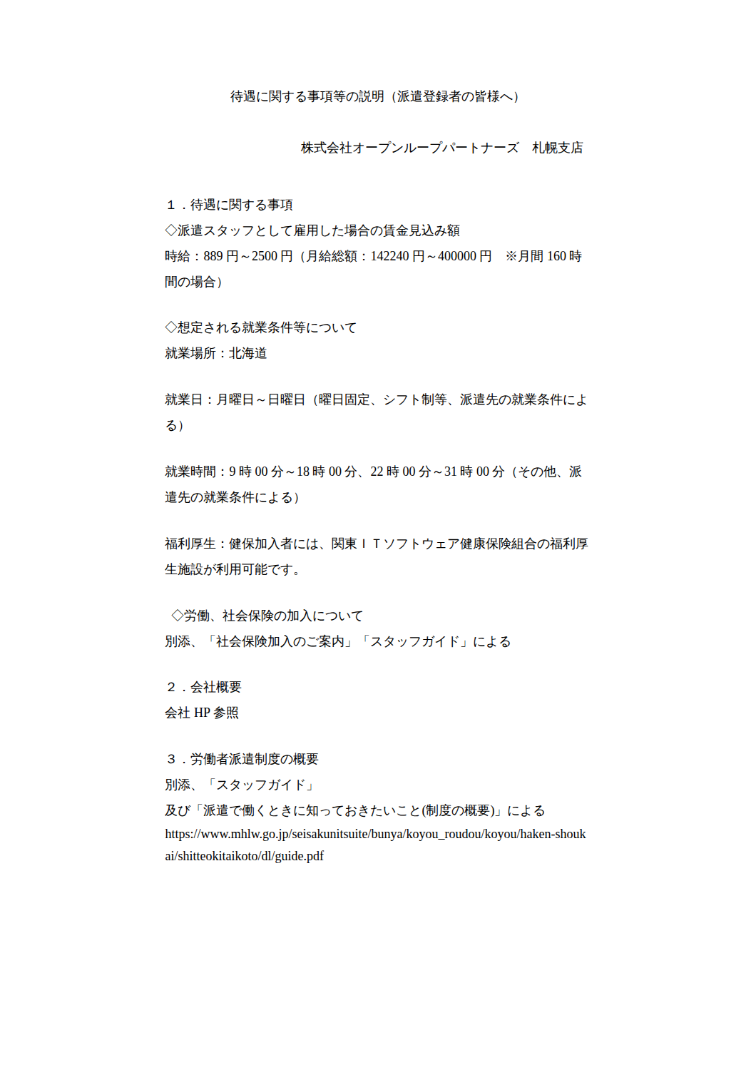待遇に関する事項等の説明（派遣登録者の皆様へ）
株式会社オープンループパートナーズ　札幌支店
１．待遇に関する事項
◇派遣スタッフとして雇用した場合の賃金見込み額
時給：889 円～2500 円（月給総額：142240 円～400000 円　※月間 160 時間の場合）
◇想定される就業条件等について
就業場所：北海道
就業日：月曜日～日曜日（曜日固定、シフト制等、派遣先の就業条件による）
就業時間：9 時 00 分～18 時 00 分、22 時 00 分～31 時 00 分（その他、派遣先の就業条件による）
福利厚生：健保加入者には、関東ＩＴソフトウェア健康保険組合の福利厚生施設が利用可能です。
◇労働、社会保険の加入について
別添、「社会保険加入のご案内」「スタッフガイド」による
２．会社概要
会社 HP 参照
３．労働者派遣制度の概要
別添、「スタッフガイド」
及び「派遣で働くときに知っておきたいこと(制度の概要)」による
https://www.mhlw.go.jp/seisakunitsuite/bunya/koyou_roudou/koyou/haken-shoukai/shitteokitaikoto/dl/guide.pdf